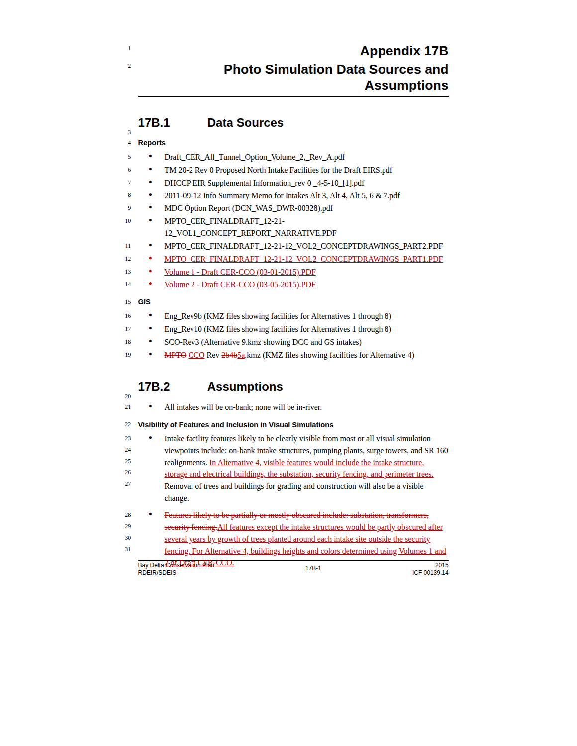1
Appendix 17B
2
Photo Simulation Data Sources and Assumptions
3
17B.1 Data Sources
4
Reports
5 Draft_CER_All_Tunnel_Option_Volume_2,_Rev_A.pdf
6 TM 20-2 Rev 0 Proposed North Intake Facilities for the Draft EIRS.pdf
7 DHCCP EIR Supplemental Information_rev 0 _4-5-10_[1].pdf
82011-09-12 Info Summary Memo for Intakes Alt 3, Alt 4, Alt 5, 6 & 7.pdf
9 MDC Option Report (DCN_WAS_DWR-00328).pdf
10 MPTO_CER_FINALDRAFT_12-21-12_VOL1_CONCEPT_REPORT_NARRATIVE.PDF
11 MPTO_CER_FINALDRAFT_12-21-12_VOL2_CONCEPTDRAWINGS_PART2.PDF
12 MPTO_CER_FINALDRAFT_12-21-12_VOL2_CONCEPTDRAWINGS_PART1.PDF
13 Volume 1 - Draft CER-CCO (03-01-2015).PDF
14 Volume 2 - Draft CER-CCO (03-05-2015).PDF
15
GIS
16 Eng_Rev9b (KMZ files showing facilities for Alternatives 1 through 8)
17 Eng_Rev10 (KMZ files showing facilities for Alternatives 1 through 8)
18 SCO-Rev3 (Alternative 9.kmz showing DCC and GS intakes)
19 MPTO CCO Rev 2b 4b 5a.kmz (KMZ files showing facilities for Alternative 4)
20
17B.2 Assumptions
21 All intakes will be on-bank; none will be in-river.
22
Visibility of Features and Inclusion in Visual Simulations
23 24 25 26 27 Intake facility features likely to be clearly visible from most or all visual simulation viewpoints include: on-bank intake structures, pumping plants, surge towers, and SR 160 realignments. In Alternative 4, visible features would include the intake structure, storage and electrical buildings, the substation, security fencing, and perimeter trees. Removal of trees and buildings for grading and construction will also be a visible change.
28 29 30 31 Features likely to be partially or mostly obscured include: substation, transformers, security fencing. All features except the intake structures would be partly obscured after several years by growth of trees planted around each intake site outside the security fencing. For Alternative 4, buildings heights and colors determined using Volumes 1 and 2 of Draft CER-CCO.
Bay Delta Conservation Plan
RDEIR/SDEIS
17B-1
2015
ICF 00139.14